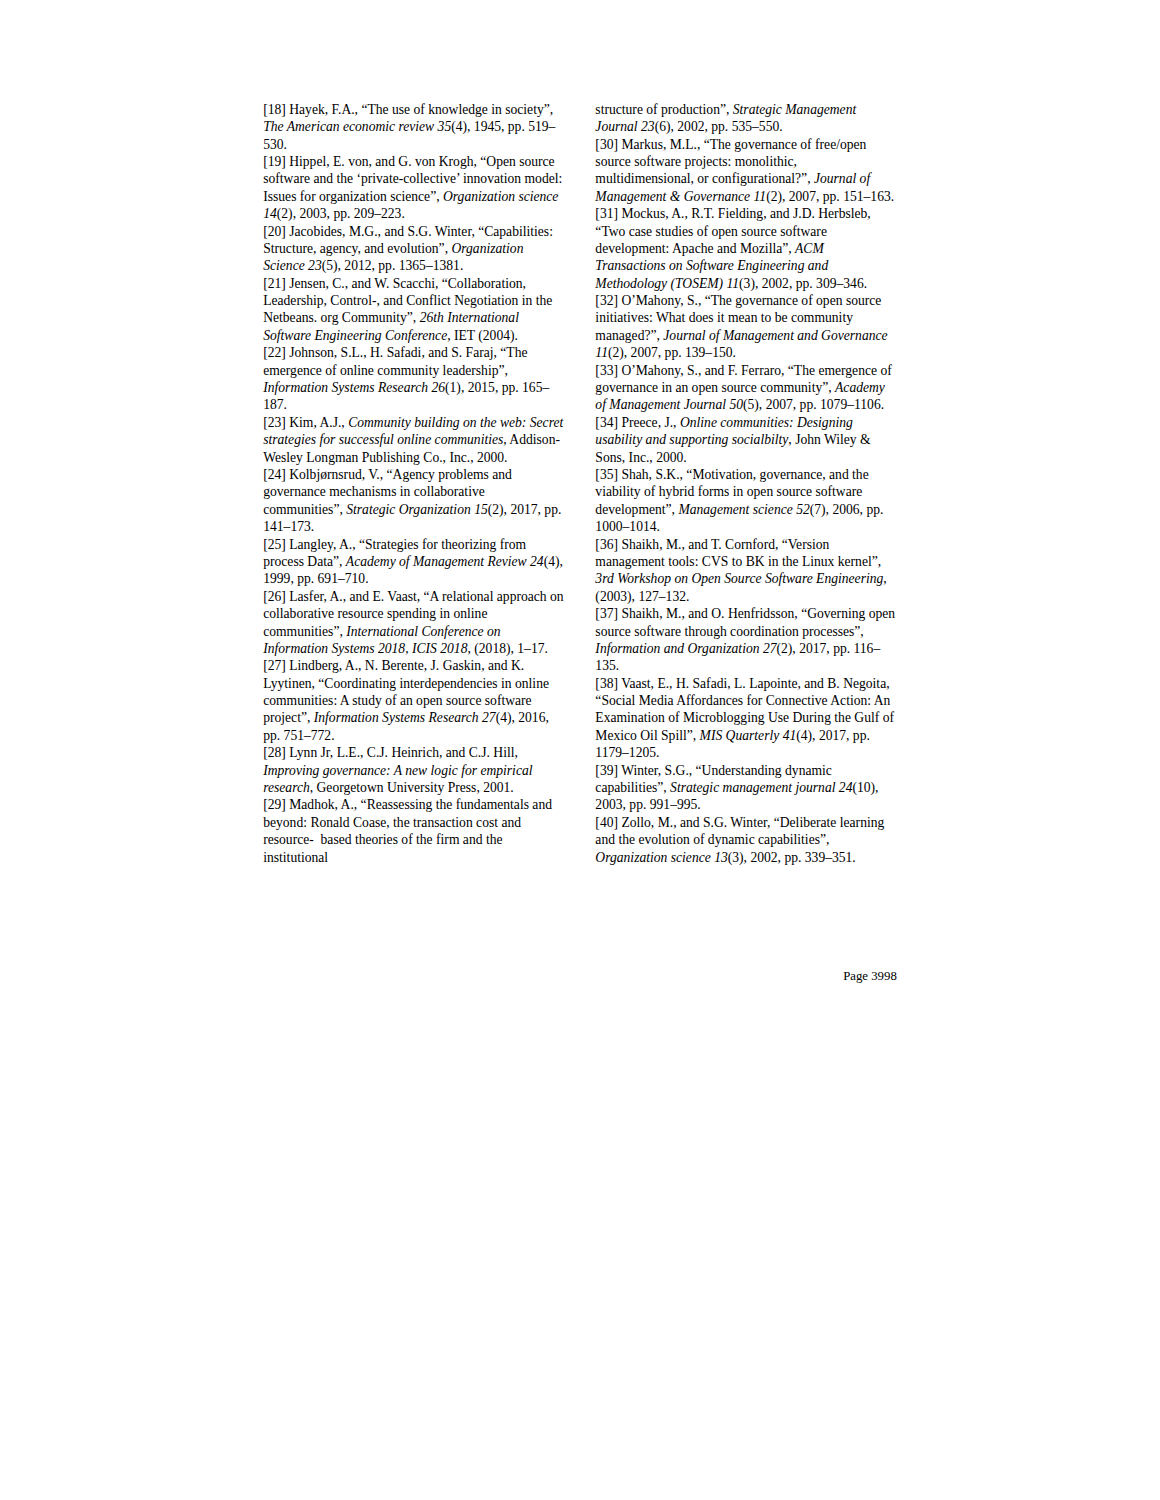[18] Hayek, F.A., “The use of knowledge in society”, The American economic review 35(4), 1945, pp. 519–530.
[19] Hippel, E. von, and G. von Krogh, “Open source software and the ‘private-collective’ innovation model: Issues for organization science”, Organization science 14(2), 2003, pp. 209–223.
[20] Jacobides, M.G., and S.G. Winter, “Capabilities: Structure, agency, and evolution”, Organization Science 23(5), 2012, pp. 1365–1381.
[21] Jensen, C., and W. Scacchi, “Collaboration, Leadership, Control-, and Conflict Negotiation in the Netbeans. org Community”, 26th International Software Engineering Conference, IET (2004).
[22] Johnson, S.L., H. Safadi, and S. Faraj, “The emergence of online community leadership”, Information Systems Research 26(1), 2015, pp. 165–187.
[23] Kim, A.J., Community building on the web: Secret strategies for successful online communities, Addison-Wesley Longman Publishing Co., Inc., 2000.
[24] Kolbjørnsrud, V., “Agency problems and governance mechanisms in collaborative communities”, Strategic Organization 15(2), 2017, pp. 141–173.
[25] Langley, A., “Strategies for theorizing from process Data”, Academy of Management Review 24(4), 1999, pp. 691–710.
[26] Lasfer, A., and E. Vaast, “A relational approach on collaborative resource spending in online communities”, International Conference on Information Systems 2018, ICIS 2018, (2018), 1–17.
[27] Lindberg, A., N. Berente, J. Gaskin, and K. Lyytinen, “Coordinating interdependencies in online communities: A study of an open source software project”, Information Systems Research 27(4), 2016, pp. 751–772.
[28] Lynn Jr, L.E., C.J. Heinrich, and C.J. Hill, Improving governance: A new logic for empirical research, Georgetown University Press, 2001.
[29] Madhok, A., “Reassessing the fundamentals and beyond: Ronald Coase, the transaction cost and resource- based theories of the firm and the institutional
structure of production”, Strategic Management Journal 23(6), 2002, pp. 535–550.
[30] Markus, M.L., “The governance of free/open source software projects: monolithic, multidimensional, or configurational?”, Journal of Management & Governance 11(2), 2007, pp. 151–163.
[31] Mockus, A., R.T. Fielding, and J.D. Herbsleb, “Two case studies of open source software development: Apache and Mozilla”, ACM Transactions on Software Engineering and Methodology (TOSEM) 11(3), 2002, pp. 309–346.
[32] O’Mahony, S., “The governance of open source initiatives: What does it mean to be community managed?”, Journal of Management and Governance 11(2), 2007, pp. 139–150.
[33] O’Mahony, S., and F. Ferraro, “The emergence of governance in an open source community”, Academy of Management Journal 50(5), 2007, pp. 1079–1106.
[34] Preece, J., Online communities: Designing usability and supporting socialbilty, John Wiley & Sons, Inc., 2000.
[35] Shah, S.K., “Motivation, governance, and the viability of hybrid forms in open source software development”, Management science 52(7), 2006, pp. 1000–1014.
[36] Shaikh, M., and T. Cornford, “Version management tools: CVS to BK in the Linux kernel”, 3rd Workshop on Open Source Software Engineering, (2003), 127–132.
[37] Shaikh, M., and O. Henfridsson, “Governing open source software through coordination processes”, Information and Organization 27(2), 2017, pp. 116–135.
[38] Vaast, E., H. Safadi, L. Lapointe, and B. Negoita, “Social Media Affordances for Connective Action: An Examination of Microblogging Use During the Gulf of Mexico Oil Spill”, MIS Quarterly 41(4), 2017, pp. 1179–1205.
[39] Winter, S.G., “Understanding dynamic capabilities”, Strategic management journal 24(10), 2003, pp. 991–995.
[40] Zollo, M., and S.G. Winter, “Deliberate learning and the evolution of dynamic capabilities”, Organization science 13(3), 2002, pp. 339–351.
Page 3998